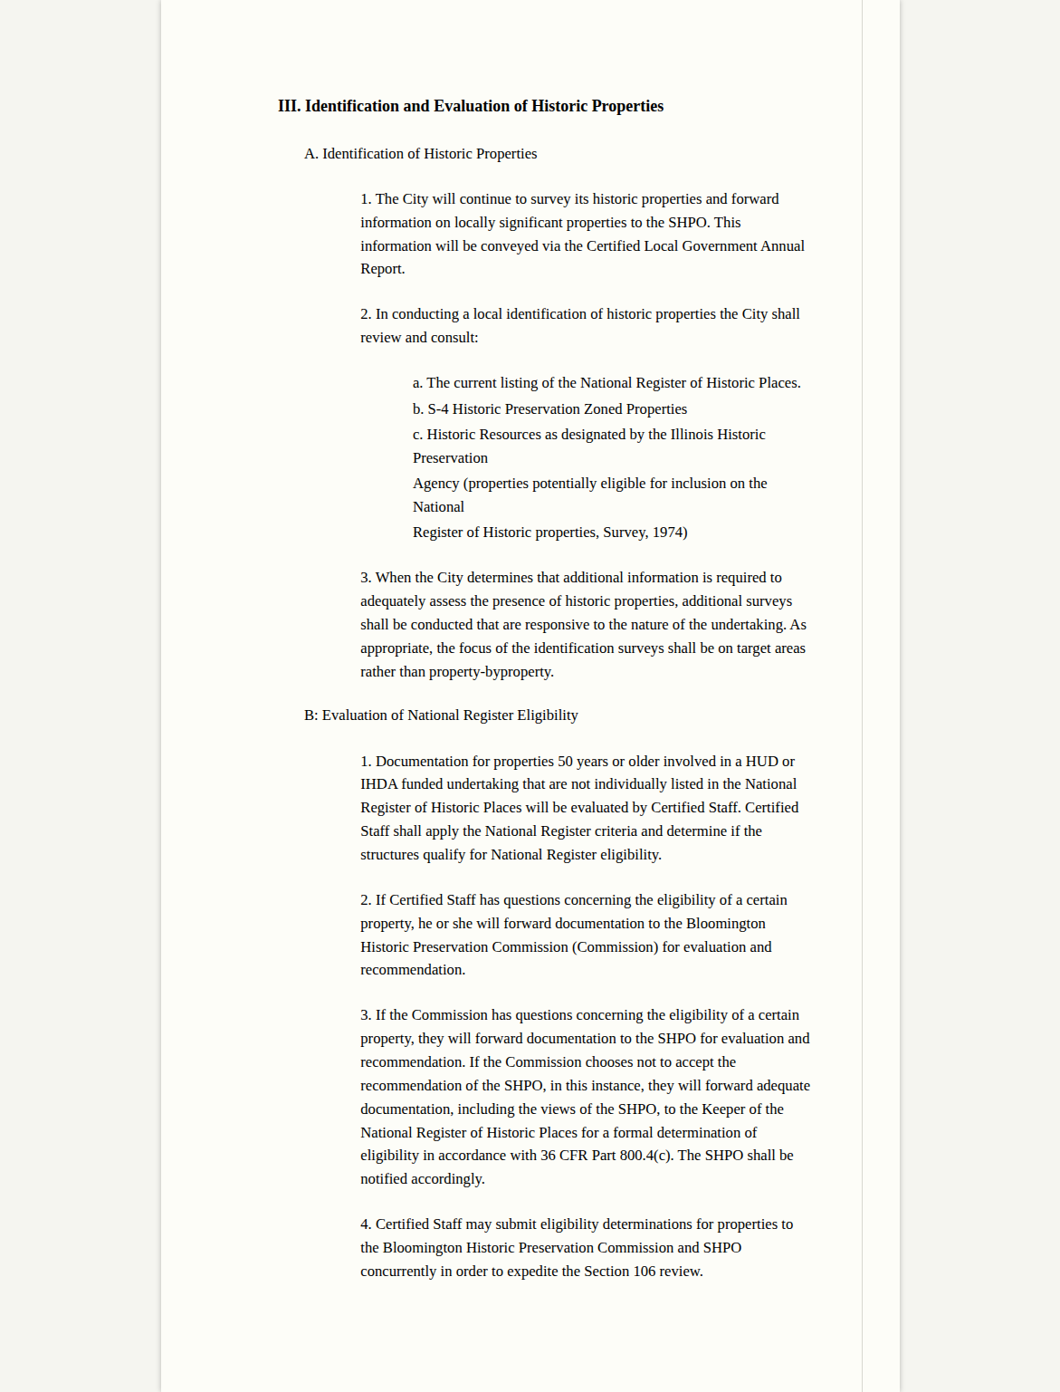III. Identification and Evaluation of Historic Properties
A. Identification of Historic Properties
1. The City will continue to survey its historic properties and forward information on locally significant properties to the SHPO. This information will be conveyed via the Certified Local Government Annual Report.
2. In conducting a local identification of historic properties the City shall review and consult:
a. The current listing of the National Register of Historic Places.
b. S-4 Historic Preservation Zoned Properties
c. Historic Resources as designated by the Illinois Historic Preservation
Agency (properties potentially eligible for inclusion on the National
Register of Historic properties, Survey, 1974)
3. When the City determines that additional information is required to adequately assess the presence of historic properties, additional surveys shall be conducted that are responsive to the nature of the undertaking. As appropriate, the focus of the identification surveys shall be on target areas rather than property-byproperty.
B: Evaluation of National Register Eligibility
1. Documentation for properties 50 years or older involved in a HUD or IHDA funded undertaking that are not individually listed in the National Register of Historic Places will be evaluated by Certified Staff. Certified Staff shall apply the National Register criteria and determine if the structures qualify for National Register eligibility.
2. If Certified Staff has questions concerning the eligibility of a certain property, he or she will forward documentation to the Bloomington Historic Preservation Commission (Commission) for evaluation and recommendation.
3. If the Commission has questions concerning the eligibility of a certain property, they will forward documentation to the SHPO for evaluation and recommendation. If the Commission chooses not to accept the recommendation of the SHPO, in this instance, they will forward adequate documentation, including the views of the SHPO, to the Keeper of the National Register of Historic Places for a formal determination of eligibility in accordance with 36 CFR Part 800.4(c). The SHPO shall be notified accordingly.
4. Certified Staff may submit eligibility determinations for properties to the Bloomington Historic Preservation Commission and SHPO concurrently in order to expedite the Section 106 review.